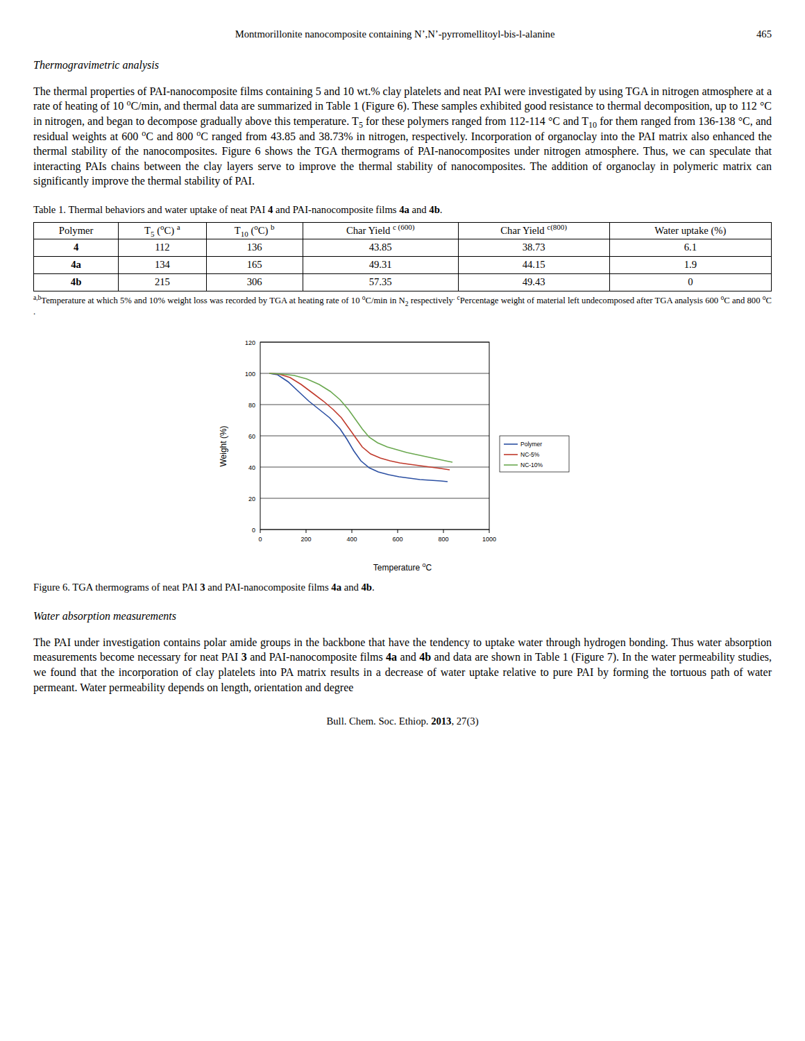465 Montmorillonite nanocomposite containing N’,N’-pyrromellitoyl-bis-l-alanine
Thermogravimetric analysis
The thermal properties of PAI-nanocomposite films containing 5 and 10 wt.% clay platelets and neat PAI were investigated by using TGA in nitrogen atmosphere at a rate of heating of 10 oC/min, and thermal data are summarized in Table 1 (Figure 6). These samples exhibited good resistance to thermal decomposition, up to 112 °C in nitrogen, and began to decompose gradually above this temperature. T5 for these polymers ranged from 112-114 °C and T10 for them ranged from 136-138 °C, and residual weights at 600 oC and 800 oC ranged from 43.85 and 38.73% in nitrogen, respectively. Incorporation of organoclay into the PAI matrix also enhanced the thermal stability of the nanocomposites. Figure 6 shows the TGA thermograms of PAI-nanocomposites under nitrogen atmosphere. Thus, we can speculate that interacting PAIs chains between the clay layers serve to improve the thermal stability of nanocomposites. The addition of organoclay in polymeric matrix can significantly improve the thermal stability of PAI.
Table 1. Thermal behaviors and water uptake of neat PAI 4 and PAI-nanocomposite films 4a and 4b.
| Polymer | T 5 ( o C) a | T 10 ( o C) b | Char Yield c (600) | Char Yield c(800) | Water uptake (%) |
| --- | --- | --- | --- | --- | --- |
| 4 | 112 | 136 | 43.85 | 38.73 | 6.1 |
| 4a | 134 | 165 | 49.31 | 44.15 | 1.9 |
| 4b | 215 | 306 | 57.35 | 49.43 | 0 |
a,bTemperature at which 5% and 10% weight loss was recorded by TGA at heating rate of 10 oC/min in N2 respectively. cPercentage weight of material left undecomposed after TGA analysis 600 oC and 800 oC .
Weight (%)
0 20 40 60 80 100 120 0 200 400 600 800 1000 Polymer NC-5% NC-10%
Temperature oC
Figure 6. TGA thermograms of neat PAI 3 and PAI-nanocomposite films 4a and 4b.
Water absorption measurements
The PAI under investigation contains polar amide groups in the backbone that have the tendency to uptake water through hydrogen bonding. Thus water absorption measurements become necessary for neat PAI 3 and PAI-nanocomposite films 4a and 4b and data are shown in Table 1 (Figure 7). In the water permeability studies, we found that the incorporation of clay platelets into PA matrix results in a decrease of water uptake relative to pure PAI by forming the tortuous path of water permeant. Water permeability depends on length, orientation and degree
Bull. Chem. Soc. Ethiop. 2013, 27(3)